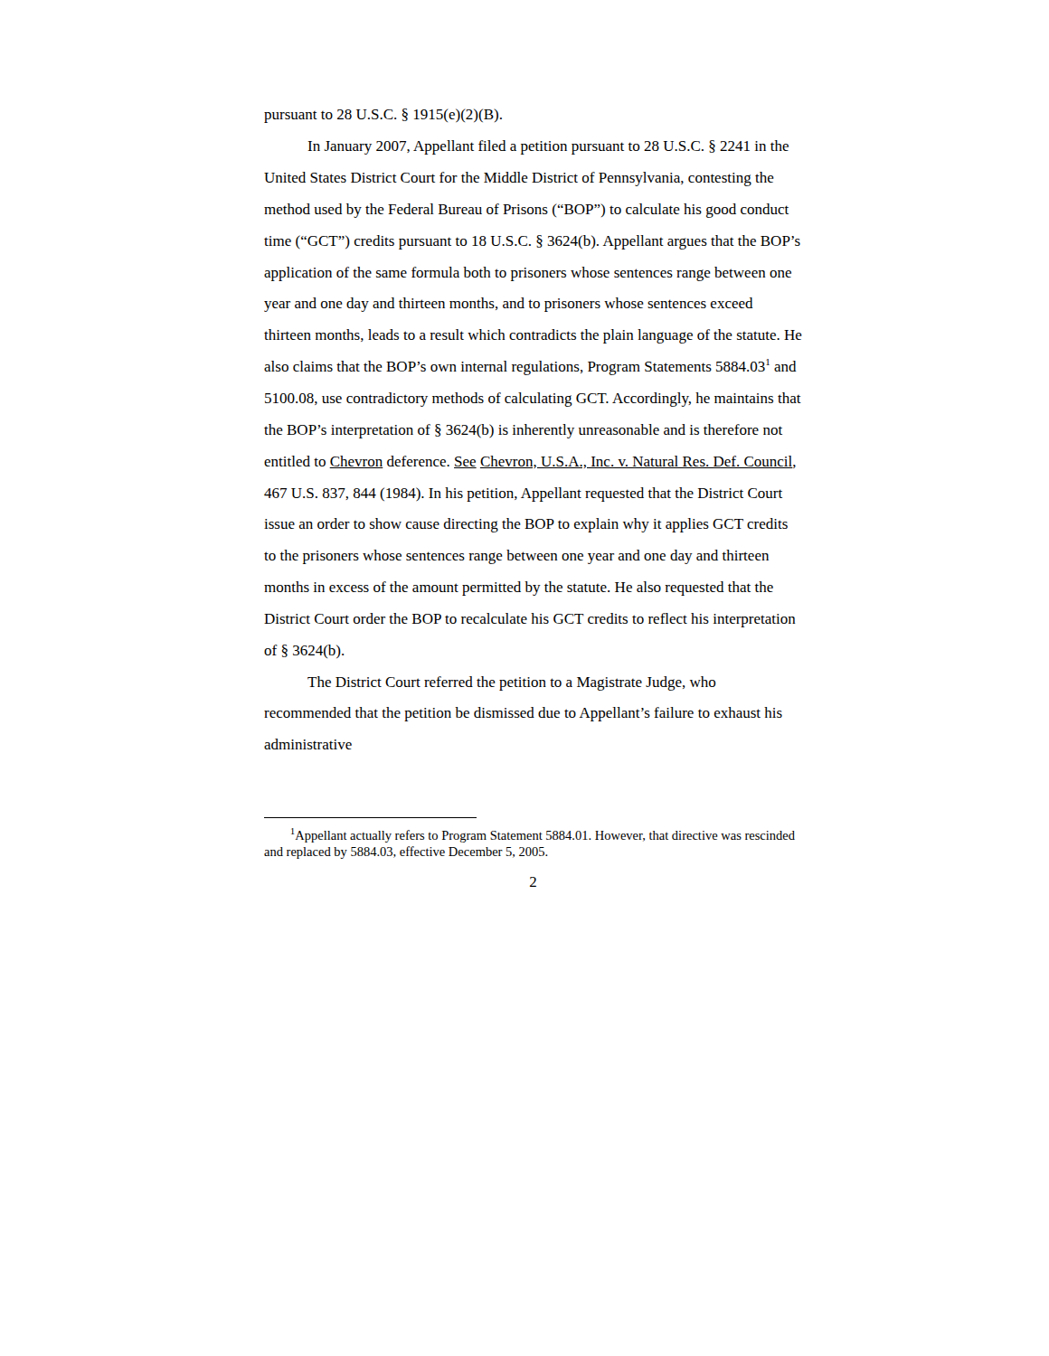pursuant to 28 U.S.C. § 1915(e)(2)(B).
In January 2007, Appellant filed a petition pursuant to 28 U.S.C. § 2241 in the United States District Court for the Middle District of Pennsylvania, contesting the method used by the Federal Bureau of Prisons (“BOP”) to calculate his good conduct time (“GCT”) credits pursuant to 18 U.S.C. § 3624(b). Appellant argues that the BOP’s application of the same formula both to prisoners whose sentences range between one year and one day and thirteen months, and to prisoners whose sentences exceed thirteen months, leads to a result which contradicts the plain language of the statute. He also claims that the BOP’s own internal regulations, Program Statements 5884.031 and 5100.08, use contradictory methods of calculating GCT. Accordingly, he maintains that the BOP’s interpretation of § 3624(b) is inherently unreasonable and is therefore not entitled to Chevron deference. See Chevron, U.S.A., Inc. v. Natural Res. Def. Council, 467 U.S. 837, 844 (1984). In his petition, Appellant requested that the District Court issue an order to show cause directing the BOP to explain why it applies GCT credits to the prisoners whose sentences range between one year and one day and thirteen months in excess of the amount permitted by the statute. He also requested that the District Court order the BOP to recalculate his GCT credits to reflect his interpretation of § 3624(b).
The District Court referred the petition to a Magistrate Judge, who recommended that the petition be dismissed due to Appellant’s failure to exhaust his administrative
1Appellant actually refers to Program Statement 5884.01. However, that directive was rescinded and replaced by 5884.03, effective December 5, 2005.
2